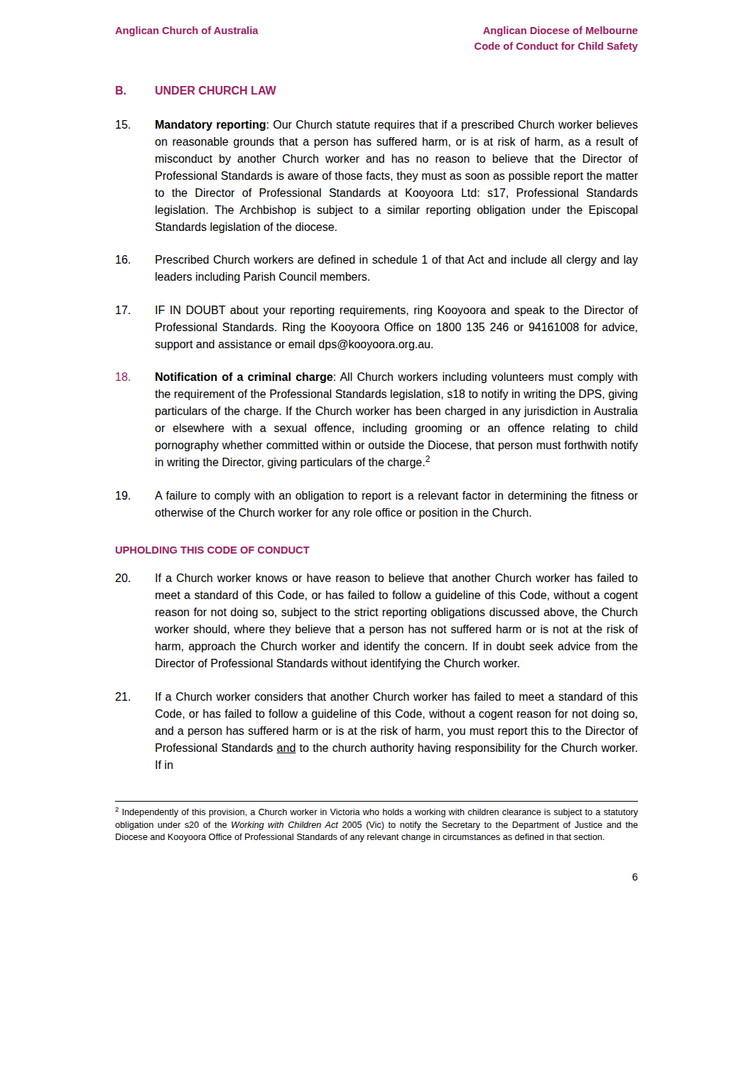Anglican Church of Australia
Anglican Diocese of Melbourne
Code of Conduct for Child Safety
B. UNDER CHURCH LAW
15. Mandatory reporting: Our Church statute requires that if a prescribed Church worker believes on reasonable grounds that a person has suffered harm, or is at risk of harm, as a result of misconduct by another Church worker and has no reason to believe that the Director of Professional Standards is aware of those facts, they must as soon as possible report the matter to the Director of Professional Standards at Kooyoora Ltd: s17, Professional Standards legislation. The Archbishop is subject to a similar reporting obligation under the Episcopal Standards legislation of the diocese.
16. Prescribed Church workers are defined in schedule 1 of that Act and include all clergy and lay leaders including Parish Council members.
17. IF IN DOUBT about your reporting requirements, ring Kooyoora and speak to the Director of Professional Standards. Ring the Kooyoora Office on 1800 135 246 or 94161008 for advice, support and assistance or email dps@kooyoora.org.au.
18. Notification of a criminal charge: All Church workers including volunteers must comply with the requirement of the Professional Standards legislation, s18 to notify in writing the DPS, giving particulars of the charge. If the Church worker has been charged in any jurisdiction in Australia or elsewhere with a sexual offence, including grooming or an offence relating to child pornography whether committed within or outside the Diocese, that person must forthwith notify in writing the Director, giving particulars of the charge.2
19. A failure to comply with an obligation to report is a relevant factor in determining the fitness or otherwise of the Church worker for any role office or position in the Church.
Upholding this Code of Conduct
20. If a Church worker knows or have reason to believe that another Church worker has failed to meet a standard of this Code, or has failed to follow a guideline of this Code, without a cogent reason for not doing so, subject to the strict reporting obligations discussed above, the Church worker should, where they believe that a person has not suffered harm or is not at the risk of harm, approach the Church worker and identify the concern. If in doubt seek advice from the Director of Professional Standards without identifying the Church worker.
21. If a Church worker considers that another Church worker has failed to meet a standard of this Code, or has failed to follow a guideline of this Code, without a cogent reason for not doing so, and a person has suffered harm or is at the risk of harm, you must report this to the Director of Professional Standards and to the church authority having responsibility for the Church worker. If in
2 Independently of this provision, a Church worker in Victoria who holds a working with children clearance is subject to a statutory obligation under s20 of the Working with Children Act 2005 (Vic) to notify the Secretary to the Department of Justice and the Diocese and Kooyoora Office of Professional Standards of any relevant change in circumstances as defined in that section.
6